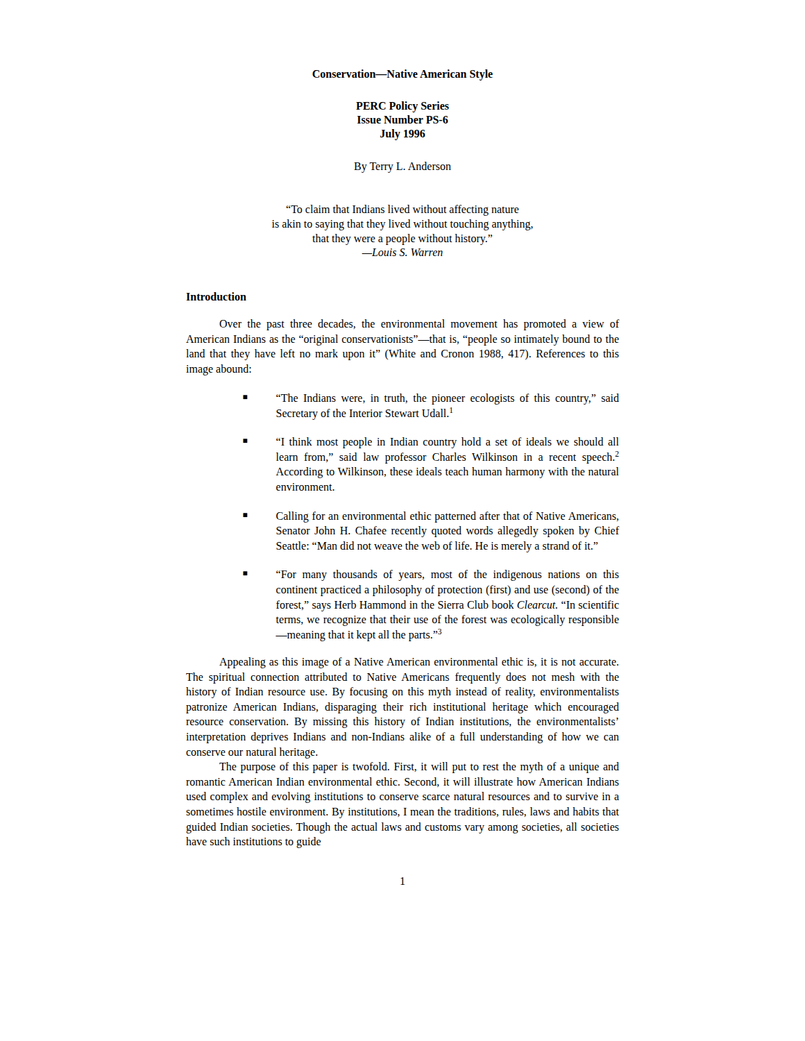Conservation—Native American Style
PERC Policy Series
Issue Number PS-6
July 1996
By Terry L. Anderson
“To claim that Indians lived without affecting nature
is akin to saying that they lived without touching anything,
that they were a people without history.”
—Louis S. Warren
Introduction
Over the past three decades, the environmental movement has promoted a view of American Indians as the “original conservationists”—that is, “people so intimately bound to the land that they have left no mark upon it” (White and Cronon 1988, 417). References to this image abound:
“The Indians were, in truth, the pioneer ecologists of this country,” said Secretary of the Interior Stewart Udall.1
“I think most people in Indian country hold a set of ideals we should all learn from,” said law professor Charles Wilkinson in a recent speech.2 According to Wilkinson, these ideals teach human harmony with the natural environment.
Calling for an environmental ethic patterned after that of Native Americans, Senator John H. Chafee recently quoted words allegedly spoken by Chief Seattle: “Man did not weave the web of life. He is merely a strand of it.”
“For many thousands of years, most of the indigenous nations on this continent practiced a philosophy of protection (first) and use (second) of the forest,” says Herb Hammond in the Sierra Club book Clearcut. “In scientific terms, we recognize that their use of the forest was ecologically responsible—meaning that it kept all the parts.”3
Appealing as this image of a Native American environmental ethic is, it is not accurate. The spiritual connection attributed to Native Americans frequently does not mesh with the history of Indian resource use. By focusing on this myth instead of reality, environmentalists patronize American Indians, disparaging their rich institutional heritage which encouraged resource conservation. By missing this history of Indian institutions, the environmentalists’ interpretation deprives Indians and non-Indians alike of a full understanding of how we can conserve our natural heritage.
The purpose of this paper is twofold. First, it will put to rest the myth of a unique and romantic American Indian environmental ethic. Second, it will illustrate how American Indians used complex and evolving institutions to conserve scarce natural resources and to survive in a sometimes hostile environment. By institutions, I mean the traditions, rules, laws and habits that guided Indian societies. Though the actual laws and customs vary among societies, all societies have such institutions to guide
1